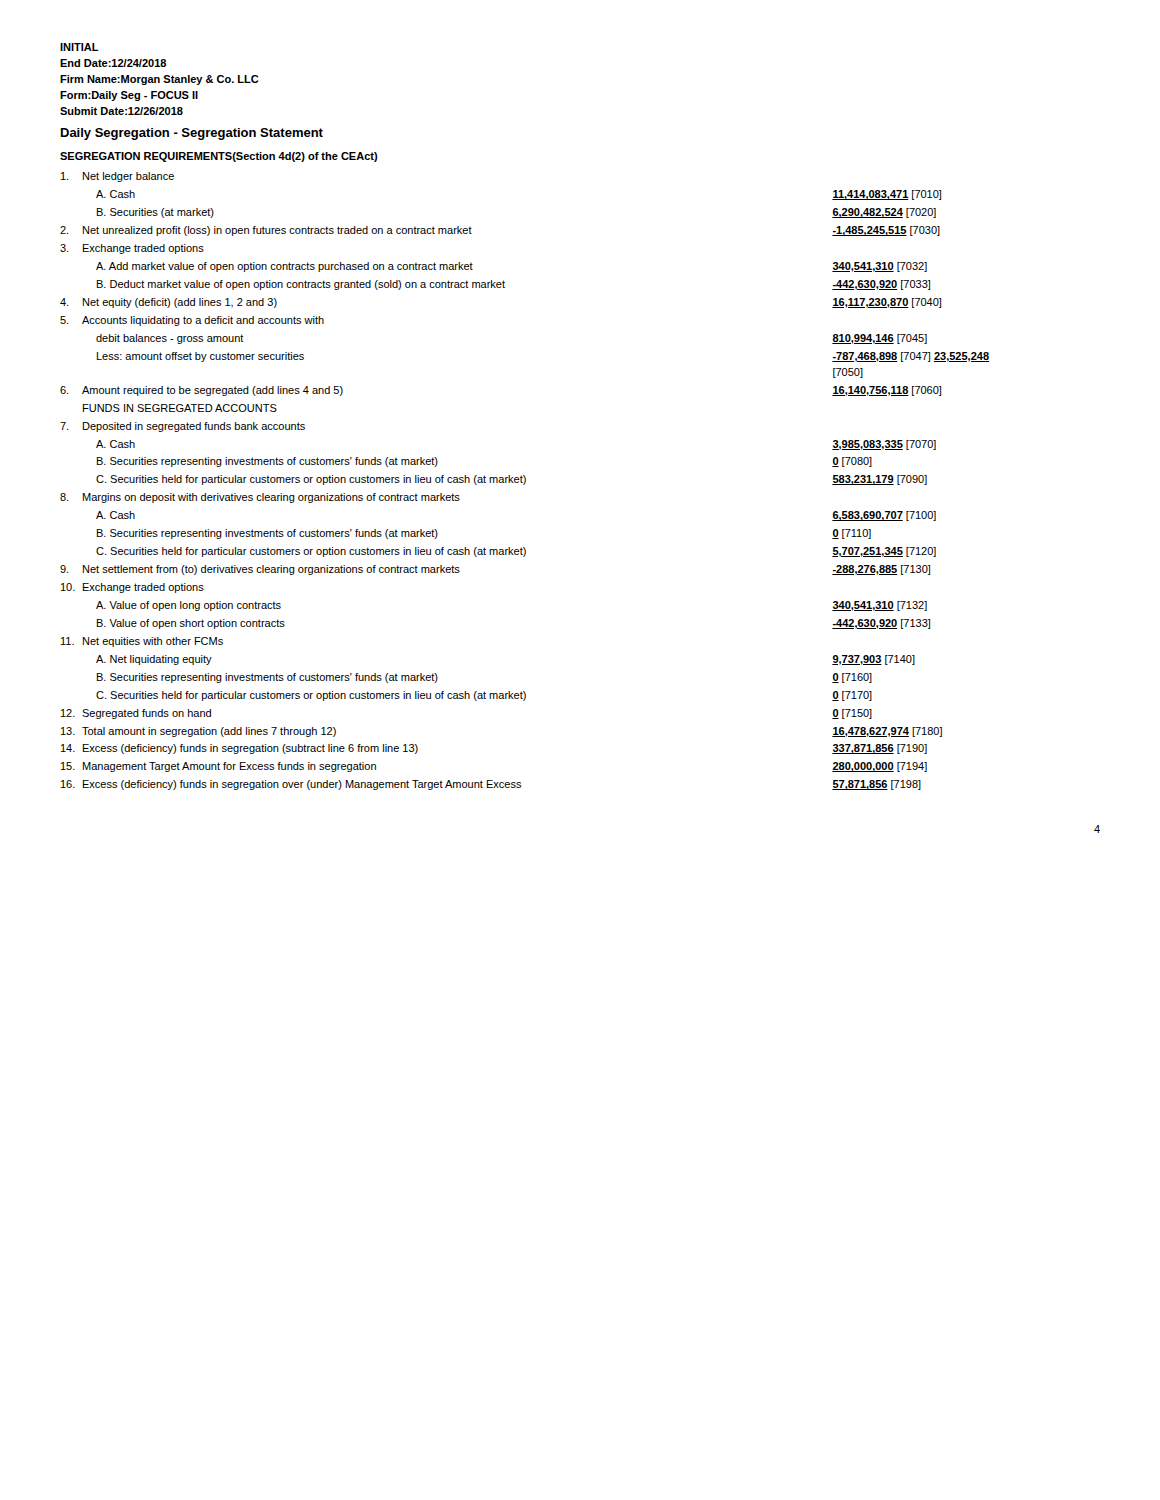INITIAL
End Date:12/24/2018
Firm Name:Morgan Stanley & Co. LLC
Form:Daily Seg - FOCUS II
Submit Date:12/26/2018
Daily Segregation - Segregation Statement
SEGREGATION REQUIREMENTS(Section 4d(2) of the CEAct)
| 1. | Net ledger balance | |
| | A. Cash | 11,414,083,471 [7010] |
| | B. Securities (at market) | 6,290,482,524 [7020] |
| 2. | Net unrealized profit (loss) in open futures contracts traded on a contract market | -1,485,245,515 [7030] |
| 3. | Exchange traded options | |
| | A. Add market value of open option contracts purchased on a contract market | 340,541,310 [7032] |
| | B. Deduct market value of open option contracts granted (sold) on a contract market | -442,630,920 [7033] |
| 4. | Net equity (deficit) (add lines 1, 2 and 3) | 16,117,230,870 [7040] |
| 5. | Accounts liquidating to a deficit and accounts with | |
| | debit balances - gross amount | 810,994,146 [7045] |
| | Less: amount offset by customer securities | -787,468,898 [7047] 23,525,248 [7050] |
| 6. | Amount required to be segregated (add lines 4 and 5) | 16,140,756,118 [7060] |
| | FUNDS IN SEGREGATED ACCOUNTS | |
| 7. | Deposited in segregated funds bank accounts | |
| | A. Cash | 3,985,083,335 [7070] |
| | B. Securities representing investments of customers' funds (at market) | 0 [7080] |
| | C. Securities held for particular customers or option customers in lieu of cash (at market) | 583,231,179 [7090] |
| 8. | Margins on deposit with derivatives clearing organizations of contract markets | |
| | A. Cash | 6,583,690,707 [7100] |
| | B. Securities representing investments of customers' funds (at market) | 0 [7110] |
| | C. Securities held for particular customers or option customers in lieu of cash (at market) | 5,707,251,345 [7120] |
| 9. | Net settlement from (to) derivatives clearing organizations of contract markets | -288,276,885 [7130] |
| 10. | Exchange traded options | |
| | A. Value of open long option contracts | 340,541,310 [7132] |
| | B. Value of open short option contracts | -442,630,920 [7133] |
| 11. | Net equities with other FCMs | |
| | A. Net liquidating equity | 9,737,903 [7140] |
| | B. Securities representing investments of customers' funds (at market) | 0 [7160] |
| | C. Securities held for particular customers or option customers in lieu of cash (at market) | 0 [7170] |
| 12. | Segregated funds on hand | 0 [7150] |
| 13. | Total amount in segregation (add lines 7 through 12) | 16,478,627,974 [7180] |
| 14. | Excess (deficiency) funds in segregation (subtract line 6 from line 13) | 337,871,856 [7190] |
| 15. | Management Target Amount for Excess funds in segregation | 280,000,000 [7194] |
| 16. | Excess (deficiency) funds in segregation over (under) Management Target Amount Excess | 57,871,856 [7198] |
4